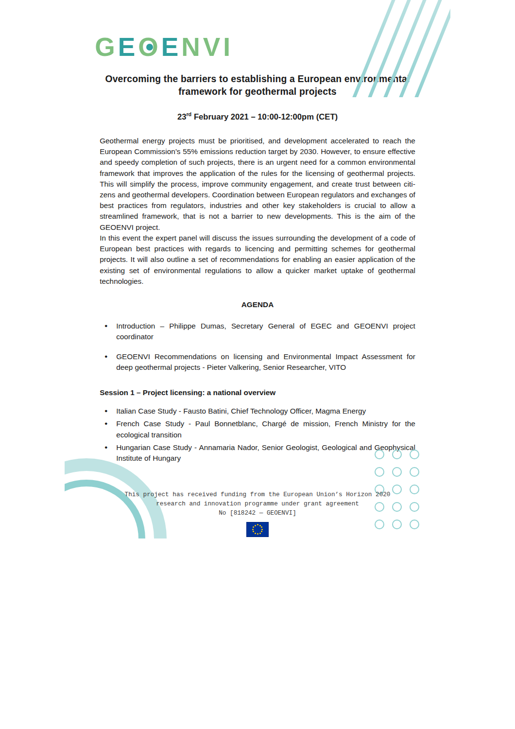GEOENVI
Overcoming the barriers to establishing a European environmental
framework for geothermal projects
23rd February 2021 – 10:00-12:00pm (CET)
Geothermal energy projects must be prioritised, and development accelerated to reach the European Commission’s 55% emissions reduction target by 2030. However, to ensure effective and speedy completion of such projects, there is an urgent need for a common environmental framework that improves the application of the rules for the licensing of geothermal projects. This will simplify the process, improve community engagement, and create trust between citizens and geothermal developers. Coordination between European regulators and exchanges of best practices from regulators, industries and other key stakeholders is crucial to allow a streamlined framework, that is not a barrier to new developments. This is the aim of the GEOENVI project.
In this event the expert panel will discuss the issues surrounding the development of a code of European best practices with regards to licencing and permitting schemes for geothermal projects. It will also outline a set of recommendations for enabling an easier application of the existing set of environmental regulations to allow a quicker market uptake of geothermal technologies.
AGENDA
Introduction – Philippe Dumas, Secretary General of EGEC and GEOENVI project coordinator
GEOENVI Recommendations on licensing and Environmental Impact Assessment for deep geothermal projects - Pieter Valkering, Senior Researcher, VITO
Session 1 – Project licensing: a national overview
Italian Case Study - Fausto Batini, Chief Technology Officer, Magma Energy
French Case Study - Paul Bonnetblanc, Chargé de mission, French Ministry for the ecological transition
Hungarian Case Study - Annamaria Nador, Senior Geologist, Geological and Geophysical Institute of Hungary
This project has received funding from the European Union’s Horizon 2020
research and innovation programme under grant agreement
No [818242 — GEOENVI]